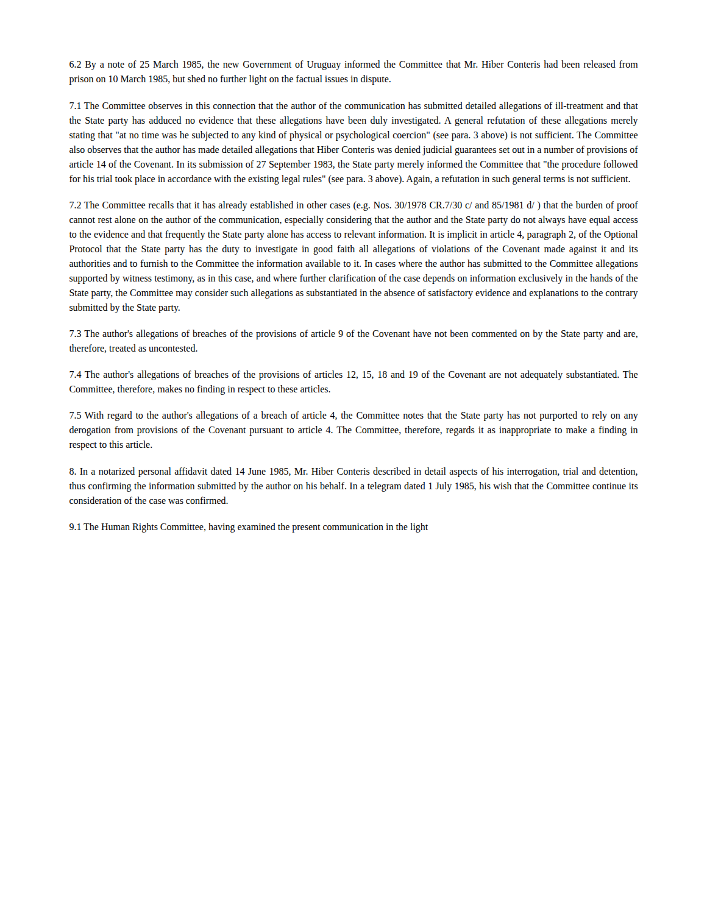6.2 By a note of 25 March 1985, the new Government of Uruguay informed the Committee that Mr. Hiber Conteris had been released from prison on 10 March 1985, but shed no further light on the factual issues in dispute.
7.1 The Committee observes in this connection that the author of the communication has submitted detailed allegations of ill-treatment and that the State party has adduced no evidence that these allegations have been duly investigated. A general refutation of these allegations merely stating that "at no time was he subjected to any kind of physical or psychological coercion" (see para. 3 above) is not sufficient. The Committee also observes that the author has made detailed allegations that Hiber Conteris was denied judicial guarantees set out in a number of provisions of article 14 of the Covenant. In its submission of 27 September 1983, the State party merely informed the Committee that "the procedure followed for his trial took place in accordance with the existing legal rules" (see para. 3 above). Again, a refutation in such general terms is not sufficient.
7.2 The Committee recalls that it has already established in other cases (e.g. Nos. 30/1978 CR.7/30 c/ and 85/1981 d/ ) that the burden of proof cannot rest alone on the author of the communication, especially considering that the author and the State party do not always have equal access to the evidence and that frequently the State party alone has access to relevant information. It is implicit in article 4, paragraph 2, of the Optional Protocol that the State party has the duty to investigate in good faith all allegations of violations of the Covenant made against it and its authorities and to furnish to the Committee the information available to it. In cases where the author has submitted to the Committee allegations supported by witness testimony, as in this case, and where further clarification of the case depends on information exclusively in the hands of the State party, the Committee may consider such allegations as substantiated in the absence of satisfactory evidence and explanations to the contrary submitted by the State party.
7.3 The author's allegations of breaches of the provisions of article 9 of the Covenant have not been commented on by the State party and are, therefore, treated as uncontested.
7.4 The author's allegations of breaches of the provisions of articles 12, 15, 18 and 19 of the Covenant are not adequately substantiated. The Committee, therefore, makes no finding in respect to these articles.
7.5 With regard to the author's allegations of a breach of article 4, the Committee notes that the State party has not purported to rely on any derogation from provisions of the Covenant pursuant to article 4. The Committee, therefore, regards it as inappropriate to make a finding in respect to this article.
8. In a notarized personal affidavit dated 14 June 1985, Mr. Hiber Conteris described in detail aspects of his interrogation, trial and detention, thus confirming the information submitted by the author on his behalf. In a telegram dated 1 July 1985, his wish that the Committee continue its consideration of the case was confirmed.
9.1 The Human Rights Committee, having examined the present communication in the light